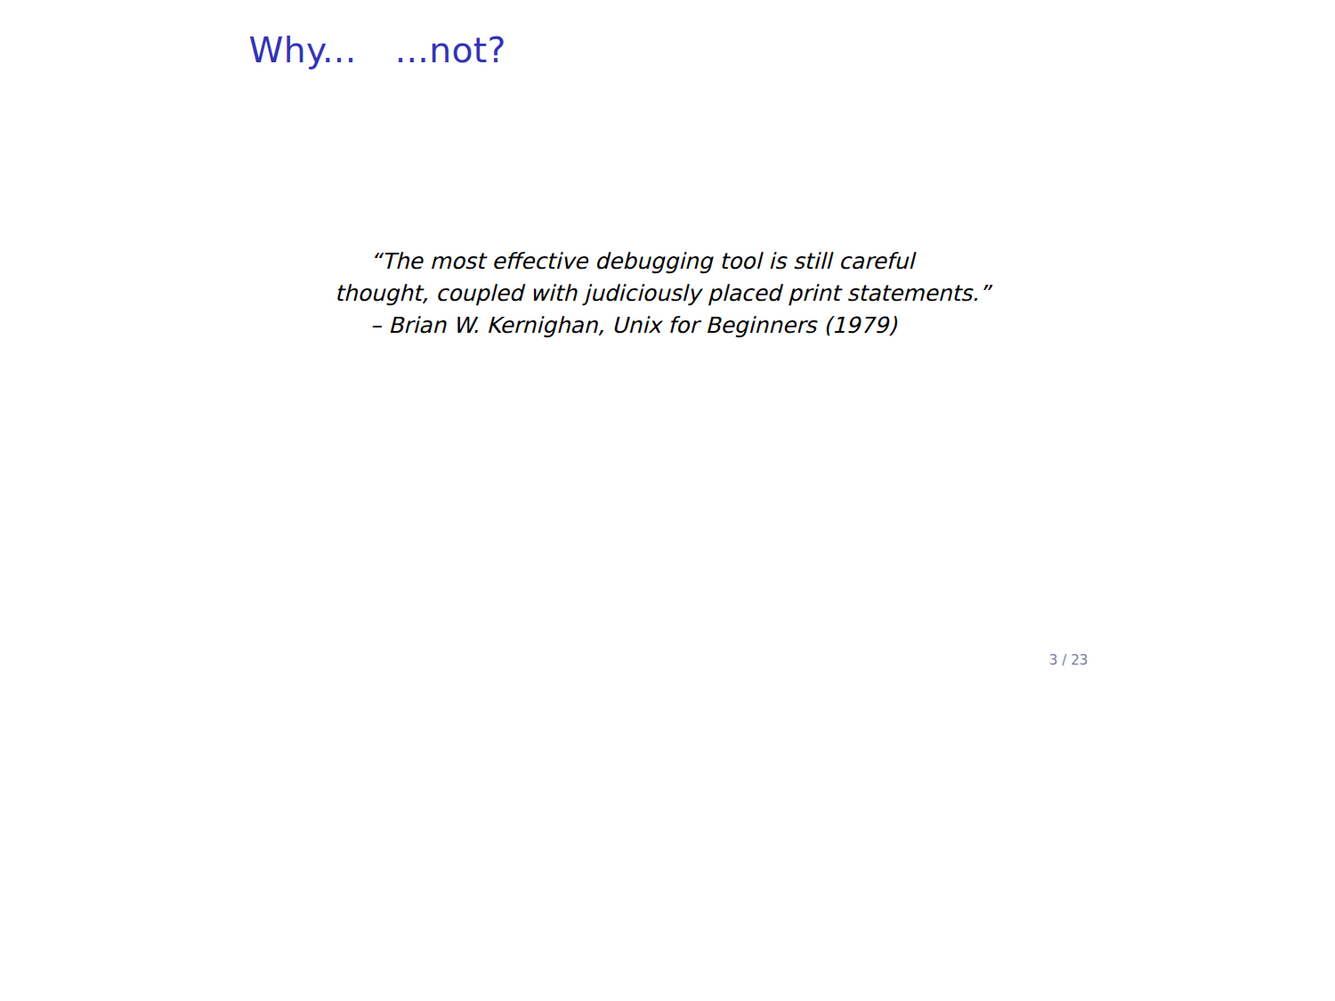Why... ...not?
“The most effective debugging tool is still careful thought, coupled with judiciously placed print statements.”
– Brian W. Kernighan, Unix for Beginners (1979)
3 / 23